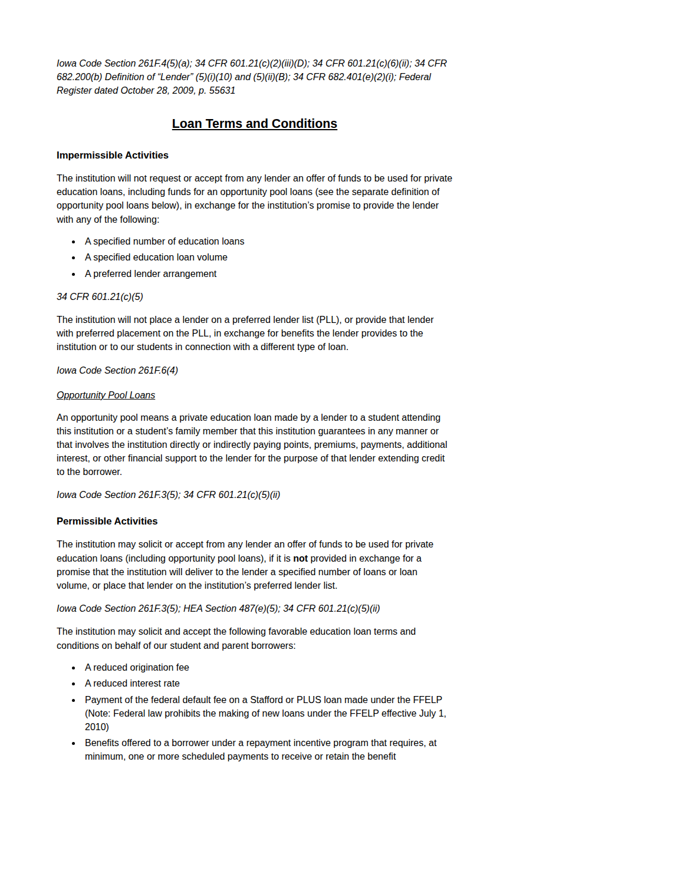Iowa Code Section 261F.4(5)(a); 34 CFR 601.21(c)(2)(iii)(D); 34 CFR 601.21(c)(6)(ii); 34 CFR 682.200(b) Definition of “Lender” (5)(i)(10) and (5)(ii)(B); 34 CFR 682.401(e)(2)(i); Federal Register dated October 28, 2009, p. 55631
Loan Terms and Conditions
Impermissible Activities
The institution will not request or accept from any lender an offer of funds to be used for private education loans, including funds for an opportunity pool loans (see the separate definition of opportunity pool loans below), in exchange for the institution’s promise to provide the lender with any of the following:
A specified number of education loans
A specified education loan volume
A preferred lender arrangement
34 CFR 601.21(c)(5)
The institution will not place a lender on a preferred lender list (PLL), or provide that lender with preferred placement on the PLL, in exchange for benefits the lender provides to the institution or to our students in connection with a different type of loan.
Iowa Code Section 261F.6(4)
Opportunity Pool Loans
An opportunity pool means a private education loan made by a lender to a student attending this institution or a student’s family member that this institution guarantees in any manner or that involves the institution directly or indirectly paying points, premiums, payments, additional interest, or other financial support to the lender for the purpose of that lender extending credit to the borrower.
Iowa Code Section 261F.3(5); 34 CFR 601.21(c)(5)(ii)
Permissible Activities
The institution may solicit or accept from any lender an offer of funds to be used for private education loans (including opportunity pool loans), if it is not provided in exchange for a promise that the institution will deliver to the lender a specified number of loans or loan volume, or place that lender on the institution’s preferred lender list.
Iowa Code Section 261F.3(5); HEA Section 487(e)(5); 34 CFR 601.21(c)(5)(ii)
The institution may solicit and accept the following favorable education loan terms and conditions on behalf of our student and parent borrowers:
A reduced origination fee
A reduced interest rate
Payment of the federal default fee on a Stafford or PLUS loan made under the FFELP (Note: Federal law prohibits the making of new loans under the FFELP effective July 1, 2010)
Benefits offered to a borrower under a repayment incentive program that requires, at minimum, one or more scheduled payments to receive or retain the benefit